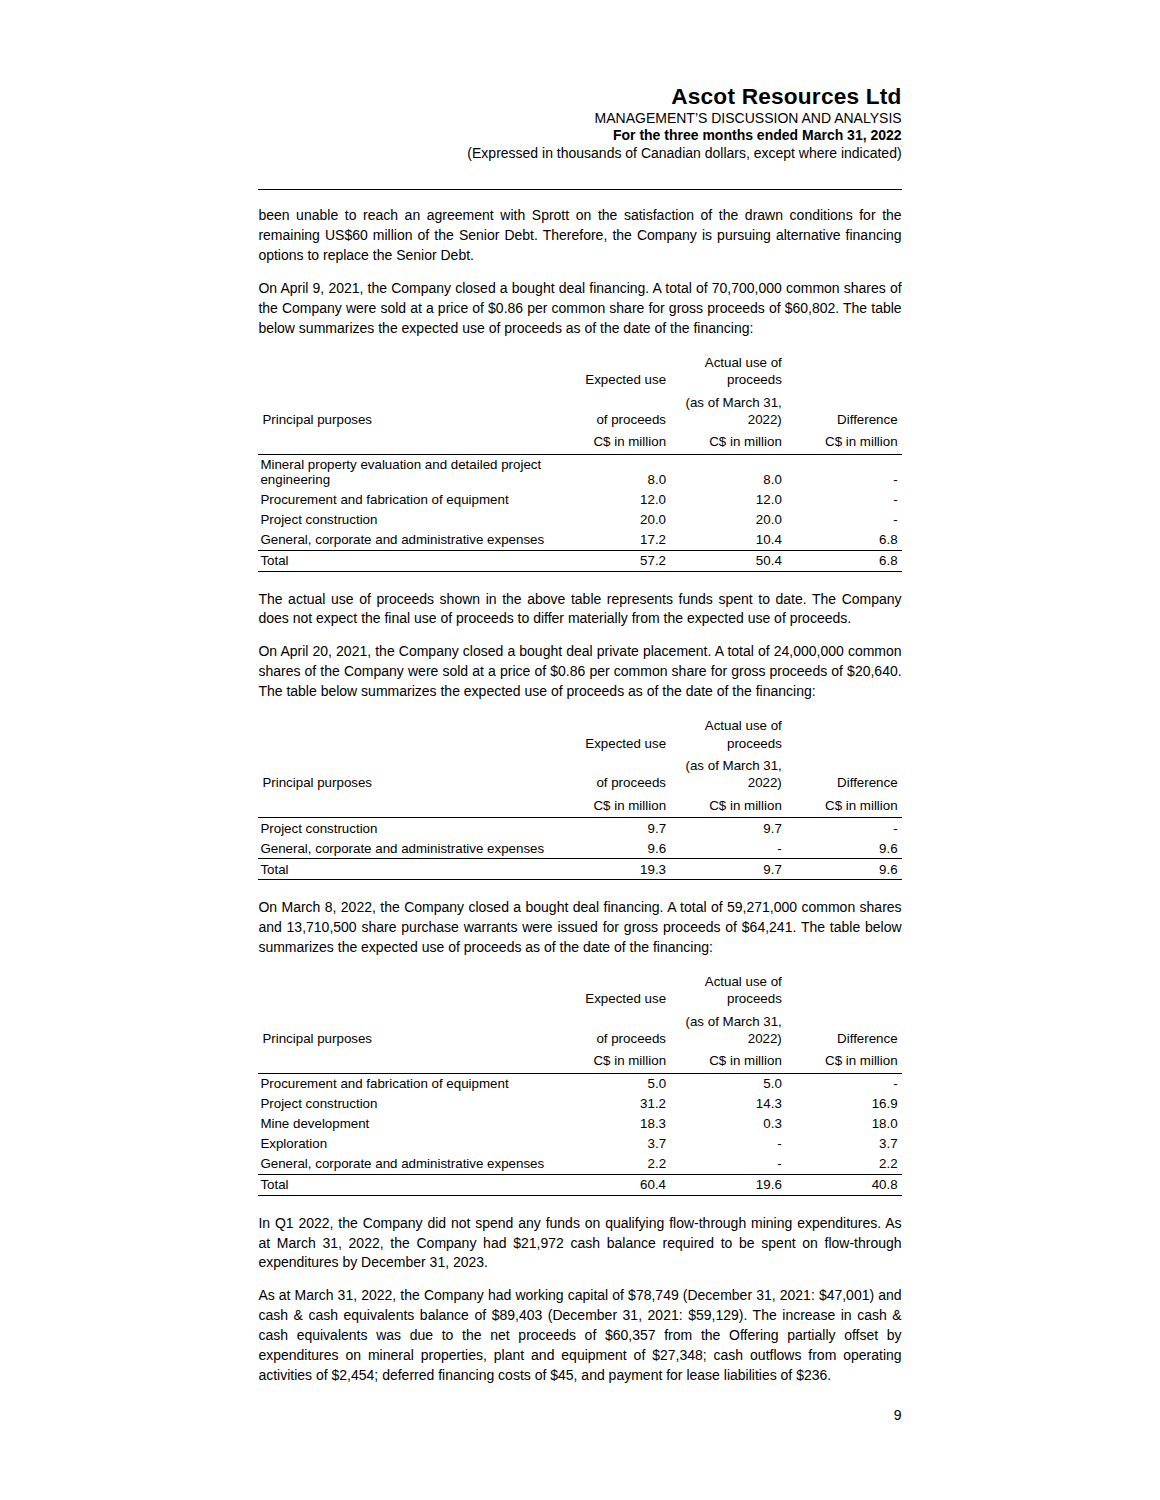Ascot Resources Ltd
MANAGEMENT’S DISCUSSION AND ANALYSIS
For the three months ended March 31, 2022
(Expressed in thousands of Canadian dollars, except where indicated)
been unable to reach an agreement with Sprott on the satisfaction of the drawn conditions for the remaining US$60 million of the Senior Debt. Therefore, the Company is pursuing alternative financing options to replace the Senior Debt.
On April 9, 2021, the Company closed a bought deal financing. A total of 70,700,000 common shares of the Company were sold at a price of $0.86 per common share for gross proceeds of $60,802. The table below summarizes the expected use of proceeds as of the date of the financing:
| | Expected use | Actual use of proceeds | |
| --- | --- | --- | --- |
| Principal purposes | of proceeds | (as of March 31, 2022) | Difference |
| | C$ in million | C$ in million | C$ in million |
| Mineral property evaluation and detailed project engineering | 8.0 | 8.0 | - |
| Procurement and fabrication of equipment | 12.0 | 12.0 | - |
| Project construction | 20.0 | 20.0 | - |
| General, corporate and administrative expenses | 17.2 | 10.4 | 6.8 |
| Total | 57.2 | 50.4 | 6.8 |
The actual use of proceeds shown in the above table represents funds spent to date. The Company does not expect the final use of proceeds to differ materially from the expected use of proceeds.
On April 20, 2021, the Company closed a bought deal private placement. A total of 24,000,000 common shares of the Company were sold at a price of $0.86 per common share for gross proceeds of $20,640. The table below summarizes the expected use of proceeds as of the date of the financing:
| | Expected use | Actual use of proceeds | |
| --- | --- | --- | --- |
| Principal purposes | of proceeds | (as of March 31, 2022) | Difference |
| | C$ in million | C$ in million | C$ in million |
| Project construction | 9.7 | 9.7 | - |
| General, corporate and administrative expenses | 9.6 | - | 9.6 |
| Total | 19.3 | 9.7 | 9.6 |
On March 8, 2022, the Company closed a bought deal financing. A total of 59,271,000 common shares and 13,710,500 share purchase warrants were issued for gross proceeds of $64,241. The table below summarizes the expected use of proceeds as of the date of the financing:
| | Expected use | Actual use of proceeds | |
| --- | --- | --- | --- |
| Principal purposes | of proceeds | (as of March 31, 2022) | Difference |
| | C$ in million | C$ in million | C$ in million |
| Procurement and fabrication of equipment | 5.0 | 5.0 | - |
| Project construction | 31.2 | 14.3 | 16.9 |
| Mine development | 18.3 | 0.3 | 18.0 |
| Exploration | 3.7 | - | 3.7 |
| General, corporate and administrative expenses | 2.2 | - | 2.2 |
| Total | 60.4 | 19.6 | 40.8 |
In Q1 2022, the Company did not spend any funds on qualifying flow-through mining expenditures. As at March 31, 2022, the Company had $21,972 cash balance required to be spent on flow-through expenditures by December 31, 2023.
As at March 31, 2022, the Company had working capital of $78,749 (December 31, 2021: $47,001) and cash & cash equivalents balance of $89,403 (December 31, 2021: $59,129). The increase in cash & cash equivalents was due to the net proceeds of $60,357 from the Offering partially offset by expenditures on mineral properties, plant and equipment of $27,348; cash outflows from operating activities of $2,454; deferred financing costs of $45, and payment for lease liabilities of $236.
9